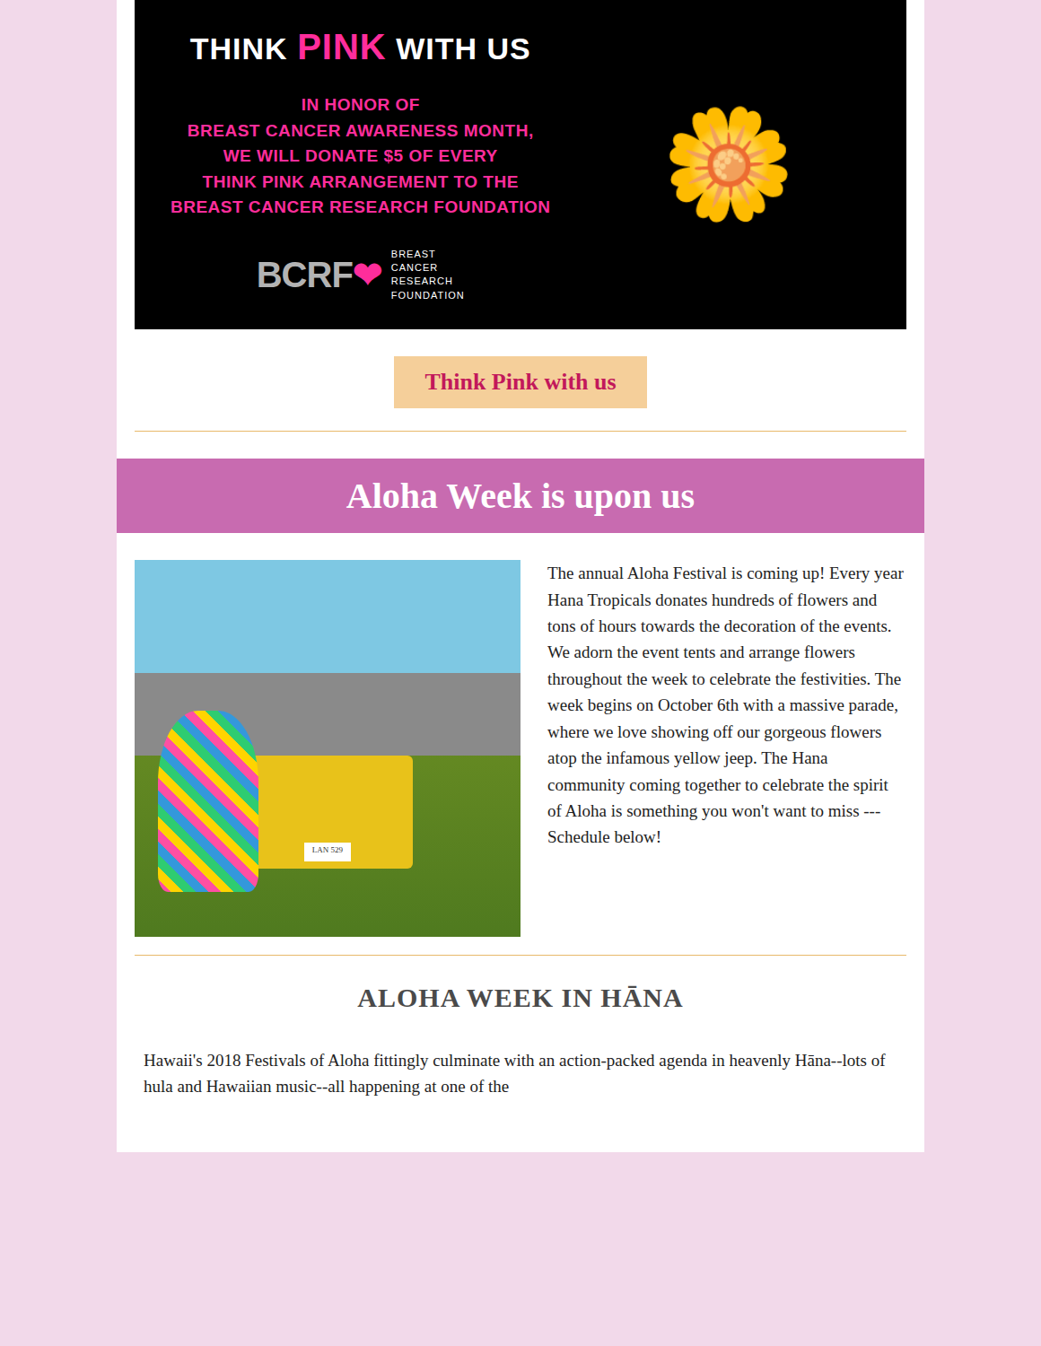THINK PINK WITH US
IN HONOR OF
BREAST CANCER AWARENESS MONTH,
WE WILL DONATE $5 OF EVERY
THINK PINK ARRANGEMENT TO THE
BREAST CANCER RESEARCH FOUNDATION
BCRF❤ BREAST
CANCER
RESEARCH
FOUNDATION
🌼
Think Pink with us
Aloha Week is upon us
LAN 529
The annual Aloha Festival is coming up! Every year Hana Tropicals donates hundreds of flowers and tons of hours towards the decoration of the events. We adorn the event tents and arrange flowers throughout the week to celebrate the festivities. The week begins on October 6th with a massive parade, where we love showing off our gorgeous flowers atop the infamous yellow jeep. The Hana community coming together to celebrate the spirit of Aloha is something you won't want to miss --- Schedule below!
ALOHA WEEK IN HĀNA
Hawaii's 2018 Festivals of Aloha fittingly culminate with an action-packed agenda in heavenly Hāna--lots of hula and Hawaiian music--all happening at one of the